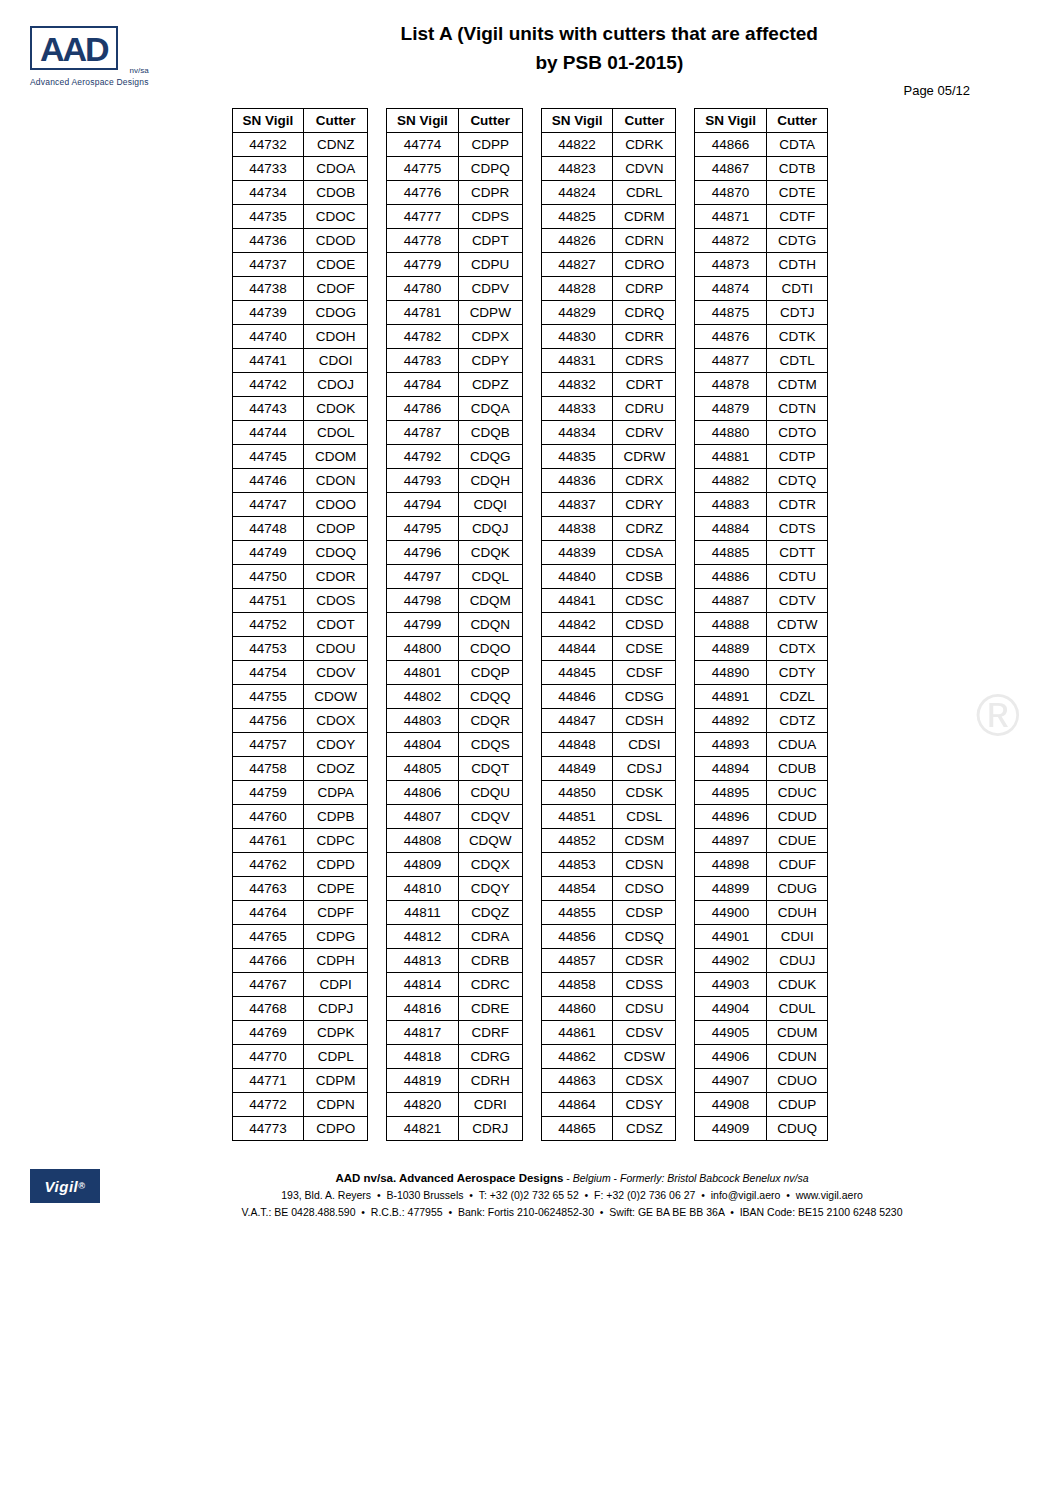AAD
nv/sa
Advanced Aerospace Designs
List A (Vigil units with cutters that are affected
by PSB 01-2015)
Page 05/12
| SN Vigil | Cutter |
| --- | --- |
| 44732 | CDNZ |
| 44733 | CDOA |
| 44734 | CDOB |
| 44735 | CDOC |
| 44736 | CDOD |
| 44737 | CDOE |
| 44738 | CDOF |
| 44739 | CDOG |
| 44740 | CDOH |
| 44741 | CDOI |
| 44742 | CDOJ |
| 44743 | CDOK |
| 44744 | CDOL |
| 44745 | CDOM |
| 44746 | CDON |
| 44747 | CDOO |
| 44748 | CDOP |
| 44749 | CDOQ |
| 44750 | CDOR |
| 44751 | CDOS |
| 44752 | CDOT |
| 44753 | CDOU |
| 44754 | CDOV |
| 44755 | CDOW |
| 44756 | CDOX |
| 44757 | CDOY |
| 44758 | CDOZ |
| 44759 | CDPA |
| 44760 | CDPB |
| 44761 | CDPC |
| 44762 | CDPD |
| 44763 | CDPE |
| 44764 | CDPF |
| 44765 | CDPG |
| 44766 | CDPH |
| 44767 | CDPI |
| 44768 | CDPJ |
| 44769 | CDPK |
| 44770 | CDPL |
| 44771 | CDPM |
| 44772 | CDPN |
| 44773 | CDPO |
| SN Vigil | Cutter |
| --- | --- |
| 44774 | CDPP |
| 44775 | CDPQ |
| 44776 | CDPR |
| 44777 | CDPS |
| 44778 | CDPT |
| 44779 | CDPU |
| 44780 | CDPV |
| 44781 | CDPW |
| 44782 | CDPX |
| 44783 | CDPY |
| 44784 | CDPZ |
| 44786 | CDQA |
| 44787 | CDQB |
| 44792 | CDQG |
| 44793 | CDQH |
| 44794 | CDQI |
| 44795 | CDQJ |
| 44796 | CDQK |
| 44797 | CDQL |
| 44798 | CDQM |
| 44799 | CDQN |
| 44800 | CDQO |
| 44801 | CDQP |
| 44802 | CDQQ |
| 44803 | CDQR |
| 44804 | CDQS |
| 44805 | CDQT |
| 44806 | CDQU |
| 44807 | CDQV |
| 44808 | CDQW |
| 44809 | CDQX |
| 44810 | CDQY |
| 44811 | CDQZ |
| 44812 | CDRA |
| 44813 | CDRB |
| 44814 | CDRC |
| 44816 | CDRE |
| 44817 | CDRF |
| 44818 | CDRG |
| 44819 | CDRH |
| 44820 | CDRI |
| 44821 | CDRJ |
| SN Vigil | Cutter |
| --- | --- |
| 44822 | CDRK |
| 44823 | CDVN |
| 44824 | CDRL |
| 44825 | CDRM |
| 44826 | CDRN |
| 44827 | CDRO |
| 44828 | CDRP |
| 44829 | CDRQ |
| 44830 | CDRR |
| 44831 | CDRS |
| 44832 | CDRT |
| 44833 | CDRU |
| 44834 | CDRV |
| 44835 | CDRW |
| 44836 | CDRX |
| 44837 | CDRY |
| 44838 | CDRZ |
| 44839 | CDSA |
| 44840 | CDSB |
| 44841 | CDSC |
| 44842 | CDSD |
| 44844 | CDSE |
| 44845 | CDSF |
| 44846 | CDSG |
| 44847 | CDSH |
| 44848 | CDSI |
| 44849 | CDSJ |
| 44850 | CDSK |
| 44851 | CDSL |
| 44852 | CDSM |
| 44853 | CDSN |
| 44854 | CDSO |
| 44855 | CDSP |
| 44856 | CDSQ |
| 44857 | CDSR |
| 44858 | CDSS |
| 44860 | CDSU |
| 44861 | CDSV |
| 44862 | CDSW |
| 44863 | CDSX |
| 44864 | CDSY |
| 44865 | CDSZ |
| SN Vigil | Cutter |
| --- | --- |
| 44866 | CDTA |
| 44867 | CDTB |
| 44870 | CDTE |
| 44871 | CDTF |
| 44872 | CDTG |
| 44873 | CDTH |
| 44874 | CDTI |
| 44875 | CDTJ |
| 44876 | CDTK |
| 44877 | CDTL |
| 44878 | CDTM |
| 44879 | CDTN |
| 44880 | CDTO |
| 44881 | CDTP |
| 44882 | CDTQ |
| 44883 | CDTR |
| 44884 | CDTS |
| 44885 | CDTT |
| 44886 | CDTU |
| 44887 | CDTV |
| 44888 | CDTW |
| 44889 | CDTX |
| 44890 | CDTY |
| 44891 | CDZL |
| 44892 | CDTZ |
| 44893 | CDUA |
| 44894 | CDUB |
| 44895 | CDUC |
| 44896 | CDUD |
| 44897 | CDUE |
| 44898 | CDUF |
| 44899 | CDUG |
| 44900 | CDUH |
| 44901 | CDUI |
| 44902 | CDUJ |
| 44903 | CDUK |
| 44904 | CDUL |
| 44905 | CDUM |
| 44906 | CDUN |
| 44907 | CDUO |
| 44908 | CDUP |
| 44909 | CDUQ |
®
Vigil®
AAD nv/sa. Advanced Aerospace Designs - Belgium - Formerly: Bristol Babcock Benelux nv/sa
193, Bld. A. Reyers • B-1030 Brussels • T: +32 (0)2 732 65 52 • F: +32 (0)2 736 06 27 • info@vigil.aero • www.vigil.aero
V.A.T.: BE 0428.488.590 • R.C.B.: 477955 • Bank: Fortis 210-0624852-30 • Swift: GE BA BE BB 36A • IBAN Code: BE15 2100 6248 5230